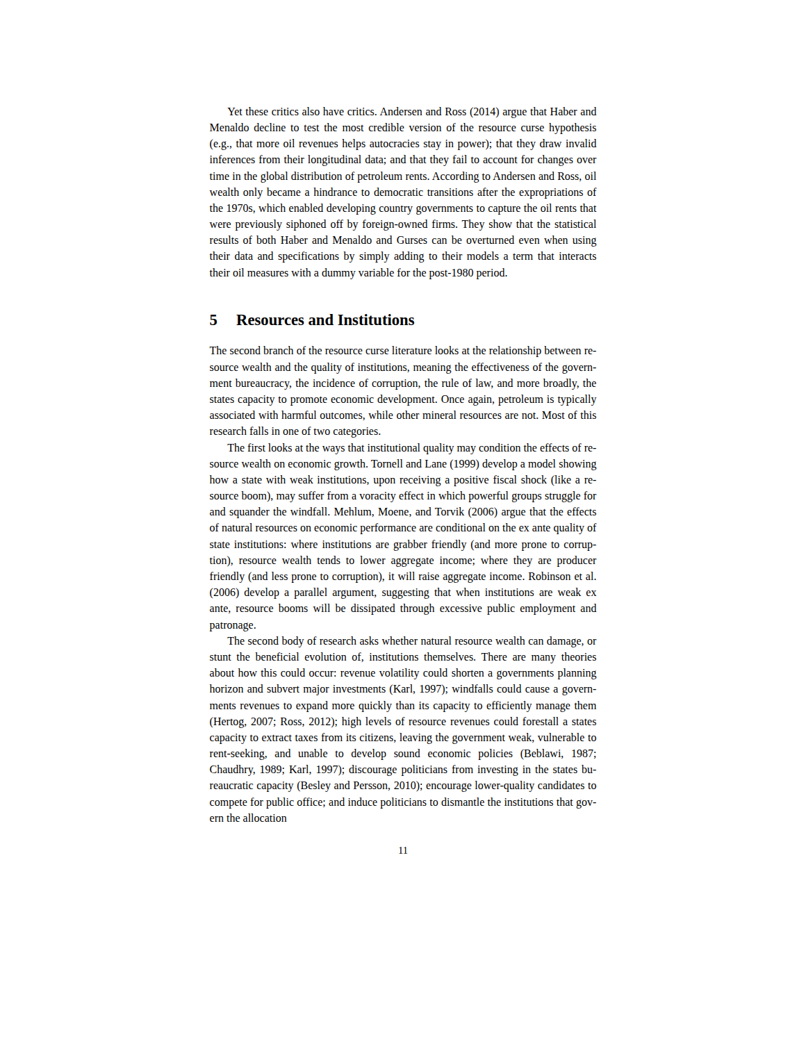Yet these critics also have critics. Andersen and Ross (2014) argue that Haber and Menaldo decline to test the most credible version of the resource curse hypothesis (e.g., that more oil revenues helps autocracies stay in power); that they draw invalid inferences from their longitudinal data; and that they fail to account for changes over time in the global distribution of petroleum rents. According to Andersen and Ross, oil wealth only became a hindrance to democratic transitions after the expropriations of the 1970s, which enabled developing country governments to capture the oil rents that were previously siphoned off by foreign-owned firms. They show that the statistical results of both Haber and Menaldo and Gurses can be overturned even when using their data and specifications by simply adding to their models a term that interacts their oil measures with a dummy variable for the post-1980 period.
5 Resources and Institutions
The second branch of the resource curse literature looks at the relationship between resource wealth and the quality of institutions, meaning the effectiveness of the government bureaucracy, the incidence of corruption, the rule of law, and more broadly, the states capacity to promote economic development. Once again, petroleum is typically associated with harmful outcomes, while other mineral resources are not. Most of this research falls in one of two categories.
The first looks at the ways that institutional quality may condition the effects of resource wealth on economic growth. Tornell and Lane (1999) develop a model showing how a state with weak institutions, upon receiving a positive fiscal shock (like a resource boom), may suffer from a voracity effect in which powerful groups struggle for and squander the windfall. Mehlum, Moene, and Torvik (2006) argue that the effects of natural resources on economic performance are conditional on the ex ante quality of state institutions: where institutions are grabber friendly (and more prone to corruption), resource wealth tends to lower aggregate income; where they are producer friendly (and less prone to corruption), it will raise aggregate income. Robinson et al. (2006) develop a parallel argument, suggesting that when institutions are weak ex ante, resource booms will be dissipated through excessive public employment and patronage.
The second body of research asks whether natural resource wealth can damage, or stunt the beneficial evolution of, institutions themselves. There are many theories about how this could occur: revenue volatility could shorten a governments planning horizon and subvert major investments (Karl, 1997); windfalls could cause a governments revenues to expand more quickly than its capacity to efficiently manage them (Hertog, 2007; Ross, 2012); high levels of resource revenues could forestall a states capacity to extract taxes from its citizens, leaving the government weak, vulnerable to rent-seeking, and unable to develop sound economic policies (Beblawi, 1987; Chaudhry, 1989; Karl, 1997); discourage politicians from investing in the states bureaucratic capacity (Besley and Persson, 2010); encourage lower-quality candidates to compete for public office; and induce politicians to dismantle the institutions that govern the allocation
11